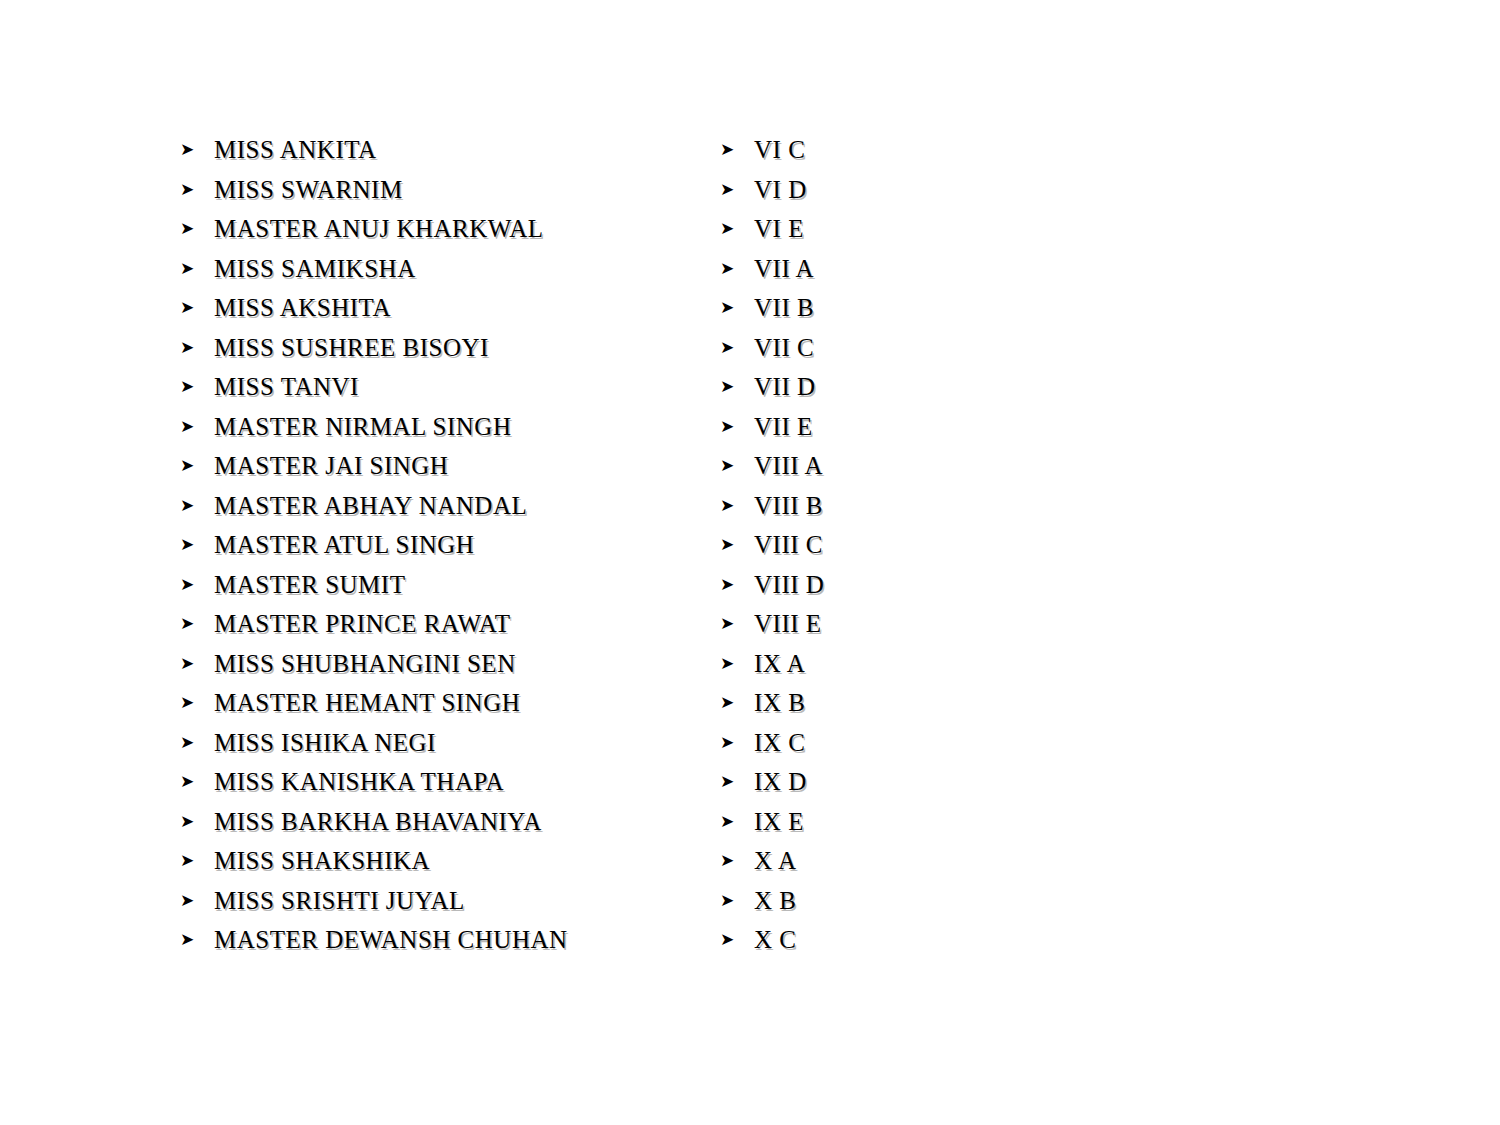MISS ANKITA
MISS SWARNIM
MASTER ANUJ KHARKWAL
MISS SAMIKSHA
MISS AKSHITA
MISS SUSHREE BISOYI
MISS TANVI
MASTER NIRMAL SINGH
MASTER JAI SINGH
MASTER ABHAY NANDAL
MASTER ATUL SINGH
MASTER SUMIT
MASTER PRINCE RAWAT
MISS SHUBHANGINI SEN
MASTER HEMANT SINGH
MISS ISHIKA NEGI
MISS KANISHKA THAPA
MISS BARKHA BHAVANIYA
MISS SHAKSHIKA
MISS SRISHTI JUYAL
MASTER DEWANSH CHUHAN
VI C
VI D
VI E
VII A
VII B
VII C
VII D
VII E
VIII A
VIII B
VIII C
VIII D
VIII E
IX A
IX B
IX C
IX D
IX E
X A
X B
X C